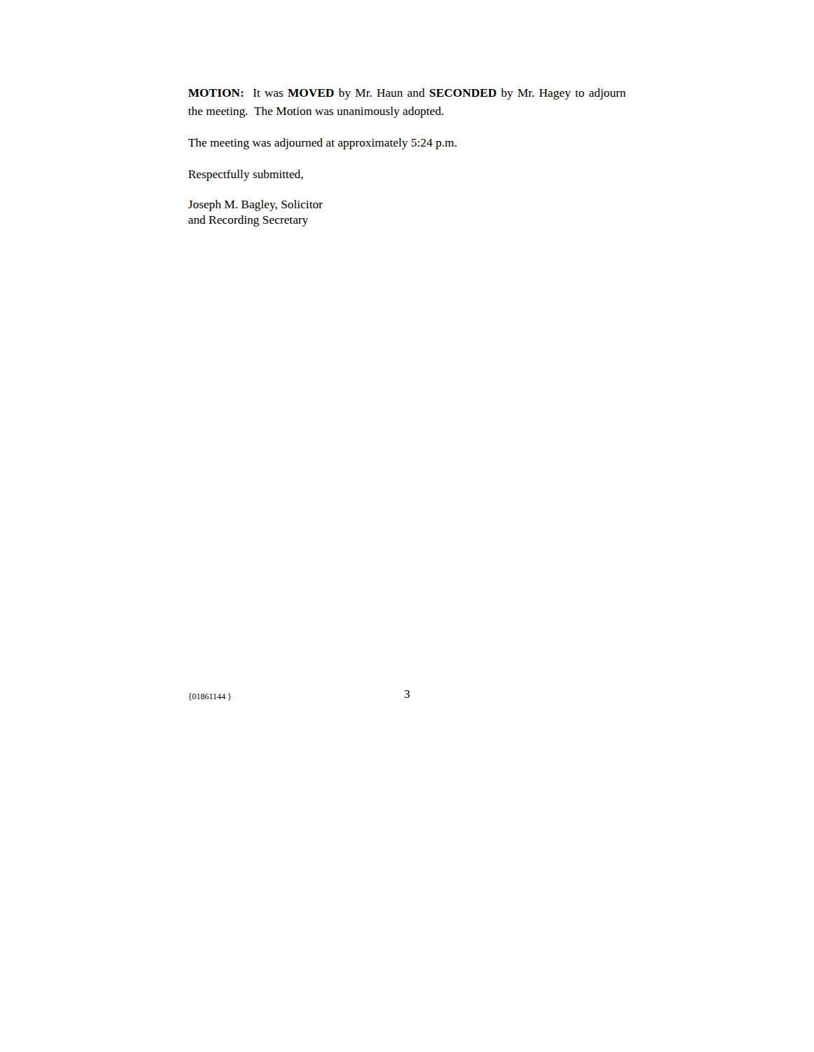MOTION: It was MOVED by Mr. Haun and SECONDED by Mr. Hagey to adjourn the meeting. The Motion was unanimously adopted.
The meeting was adjourned at approximately 5:24 p.m.
Respectfully submitted,
Joseph M. Bagley, Solicitor
and Recording Secretary
{01861144 } 3